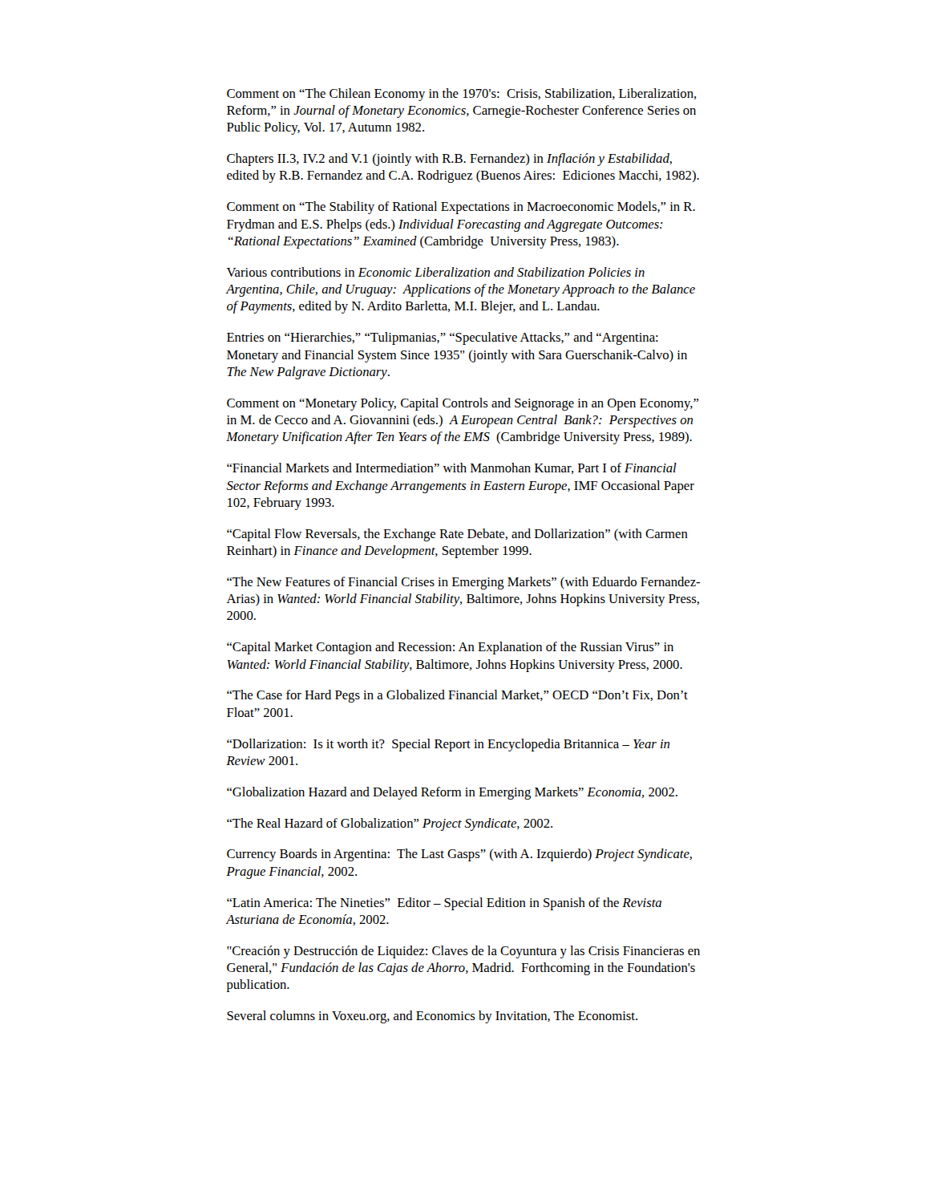Comment on “The Chilean Economy in the 1970's: Crisis, Stabilization, Liberalization, Reform,” in Journal of Monetary Economics, Carnegie-Rochester Conference Series on Public Policy, Vol. 17, Autumn 1982.
Chapters II.3, IV.2 and V.1 (jointly with R.B. Fernandez) in Inflación y Estabilidad, edited by R.B. Fernandez and C.A. Rodriguez (Buenos Aires: Ediciones Macchi, 1982).
Comment on “The Stability of Rational Expectations in Macroeconomic Models,” in R. Frydman and E.S. Phelps (eds.) Individual Forecasting and Aggregate Outcomes: “Rational Expectations” Examined (Cambridge University Press, 1983).
Various contributions in Economic Liberalization and Stabilization Policies in Argentina, Chile, and Uruguay: Applications of the Monetary Approach to the Balance of Payments, edited by N. Ardito Barletta, M.I. Blejer, and L. Landau.
Entries on “Hierarchies,” “Tulipmanias,” “Speculative Attacks,” and “Argentina: Monetary and Financial System Since 1935" (jointly with Sara Guerschanik-Calvo) in The New Palgrave Dictionary.
Comment on “Monetary Policy, Capital Controls and Seignorage in an Open Economy,” in M. de Cecco and A. Giovannini (eds.) A European Central Bank?: Perspectives on Monetary Unification After Ten Years of the EMS (Cambridge University Press, 1989).
“Financial Markets and Intermediation” with Manmohan Kumar, Part I of Financial Sector Reforms and Exchange Arrangements in Eastern Europe, IMF Occasional Paper 102, February 1993.
“Capital Flow Reversals, the Exchange Rate Debate, and Dollarization” (with Carmen Reinhart) in Finance and Development, September 1999.
“The New Features of Financial Crises in Emerging Markets” (with Eduardo Fernandez-Arias) in Wanted: World Financial Stability, Baltimore, Johns Hopkins University Press, 2000.
“Capital Market Contagion and Recession: An Explanation of the Russian Virus” in Wanted: World Financial Stability, Baltimore, Johns Hopkins University Press, 2000.
“The Case for Hard Pegs in a Globalized Financial Market,” OECD “Don’t Fix, Don’t Float” 2001.
“Dollarization: Is it worth it? Special Report in Encyclopedia Britannica – Year in Review 2001.
“Globalization Hazard and Delayed Reform in Emerging Markets” Economia, 2002.
“The Real Hazard of Globalization” Project Syndicate, 2002.
Currency Boards in Argentina: The Last Gasps” (with A. Izquierdo) Project Syndicate, Prague Financial, 2002.
“Latin America: The Nineties” Editor – Special Edition in Spanish of the Revista Asturiana de Economía, 2002.
"Creación y Destrucción de Liquidez: Claves de la Coyuntura y las Crisis Financieras en General," Fundación de las Cajas de Ahorro, Madrid. Forthcoming in the Foundation's publication.
Several columns in Voxeu.org, and Economics by Invitation, The Economist.